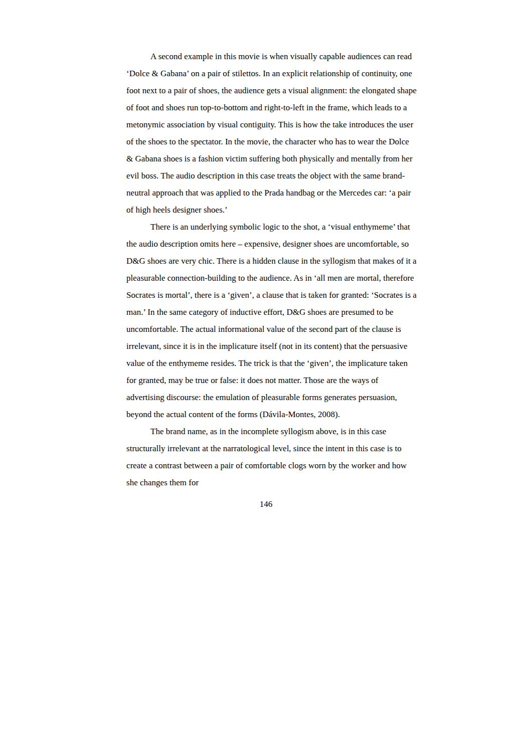A second example in this movie is when visually capable audiences can read ‘Dolce & Gabana’ on a pair of stilettos. In an explicit relationship of continuity, one foot next to a pair of shoes, the audience gets a visual alignment: the elongated shape of foot and shoes run top-to-bottom and right-to-left in the frame, which leads to a metonymic association by visual contiguity. This is how the take introduces the user of the shoes to the spectator. In the movie, the character who has to wear the Dolce & Gabana shoes is a fashion victim suffering both physically and mentally from her evil boss. The audio description in this case treats the object with the same brand-neutral approach that was applied to the Prada handbag or the Mercedes car: ‘a pair of high heels designer shoes.’
There is an underlying symbolic logic to the shot, a ‘visual enthymeme’ that the audio description omits here – expensive, designer shoes are uncomfortable, so D&G shoes are very chic. There is a hidden clause in the syllogism that makes of it a pleasurable connection-building to the audience. As in ‘all men are mortal, therefore Socrates is mortal’, there is a ‘given’, a clause that is taken for granted: ‘Socrates is a man.’ In the same category of inductive effort, D&G shoes are presumed to be uncomfortable. The actual informational value of the second part of the clause is irrelevant, since it is in the implicature itself (not in its content) that the persuasive value of the enthymeme resides. The trick is that the ‘given’, the implicature taken for granted, may be true or false: it does not matter. Those are the ways of advertising discourse: the emulation of pleasurable forms generates persuasion, beyond the actual content of the forms (Dávila-Montes, 2008).
The brand name, as in the incomplete syllogism above, is in this case structurally irrelevant at the narratological level, since the intent in this case is to create a contrast between a pair of comfortable clogs worn by the worker and how she changes them for
146